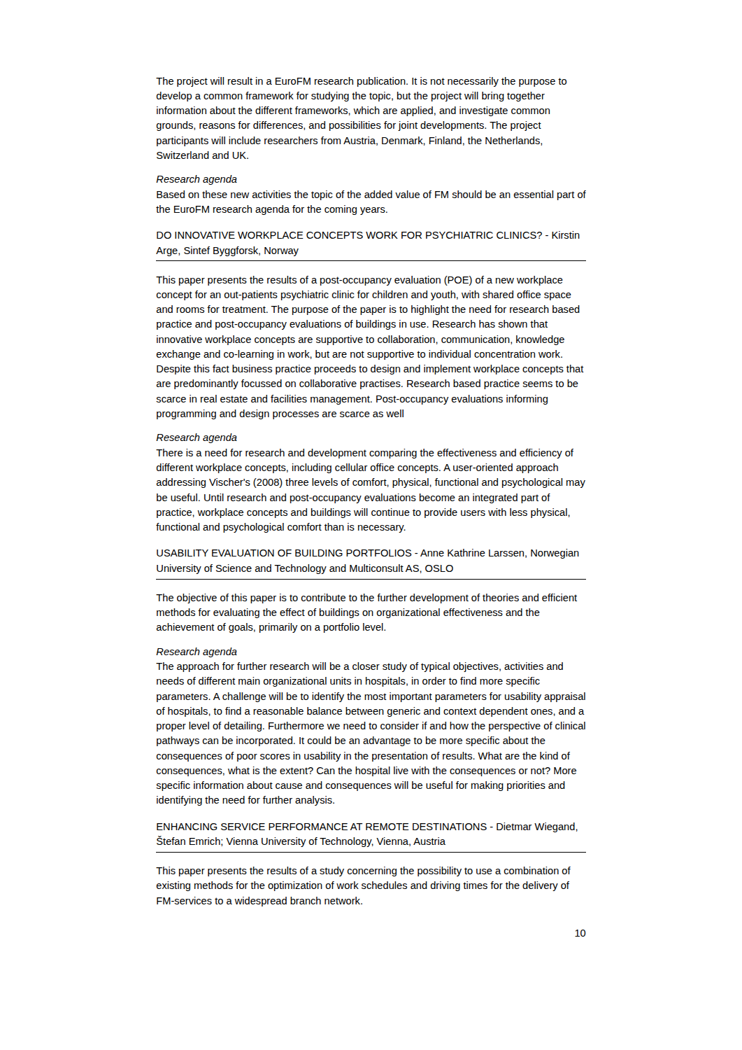The project will result in a EuroFM research publication. It is not necessarily the purpose to develop a common framework for studying the topic, but the project will bring together information about the different frameworks, which are applied, and investigate common grounds, reasons for differences, and possibilities for joint developments. The project participants will include researchers from Austria, Denmark, Finland, the Netherlands, Switzerland and UK.
Research agenda
Based on these new activities the topic of the added value of FM should be an essential part of the EuroFM research agenda for the coming years.
DO INNOVATIVE WORKPLACE CONCEPTS WORK FOR PSYCHIATRIC CLINICS? - Kirstin Arge, Sintef Byggforsk, Norway
This paper presents the results of a post-occupancy evaluation (POE) of a new workplace concept for an out-patients psychiatric clinic for children and youth, with shared office space and rooms for treatment. The purpose of the paper is to highlight the need for research based practice and post-occupancy evaluations of buildings in use. Research has shown that innovative workplace concepts are supportive to collaboration, communication, knowledge exchange and co-learning in work, but are not supportive to individual concentration work. Despite this fact business practice proceeds to design and implement workplace concepts that are predominantly focussed on collaborative practises. Research based practice seems to be scarce in real estate and facilities management. Post-occupancy evaluations informing programming and design processes are scarce as well
Research agenda
There is a need for research and development comparing the effectiveness and efficiency of different workplace concepts, including cellular office concepts. A user-oriented approach addressing Vischer's (2008) three levels of comfort, physical, functional and psychological may be useful. Until research and post-occupancy evaluations become an integrated part of practice, workplace concepts and buildings will continue to provide users with less physical, functional and psychological comfort than is necessary.
USABILITY EVALUATION OF BUILDING PORTFOLIOS - Anne Kathrine Larssen, Norwegian University of Science and Technology and Multiconsult AS, OSLO
The objective of this paper is to contribute to the further development of theories and efficient methods for evaluating the effect of buildings on organizational effectiveness and the achievement of goals, primarily on a portfolio level.
Research agenda
The approach for further research will be a closer study of typical objectives, activities and needs of different main organizational units in hospitals, in order to find more specific parameters. A challenge will be to identify the most important parameters for usability appraisal of hospitals, to find a reasonable balance between generic and context dependent ones, and a proper level of detailing. Furthermore we need to consider if and how the perspective of clinical pathways can be incorporated. It could be an advantage to be more specific about the consequences of poor scores in usability in the presentation of results. What are the kind of consequences, what is the extent? Can the hospital live with the consequences or not? More specific information about cause and consequences will be useful for making priorities and identifying the need for further analysis.
ENHANCING SERVICE PERFORMANCE AT REMOTE DESTINATIONS - Dietmar Wiegand, Štefan Emrich; Vienna University of Technology, Vienna, Austria
This paper presents the results of a study concerning the possibility to use a combination of existing methods for the optimization of work schedules and driving times for the delivery of FM-services to a widespread branch network.
10